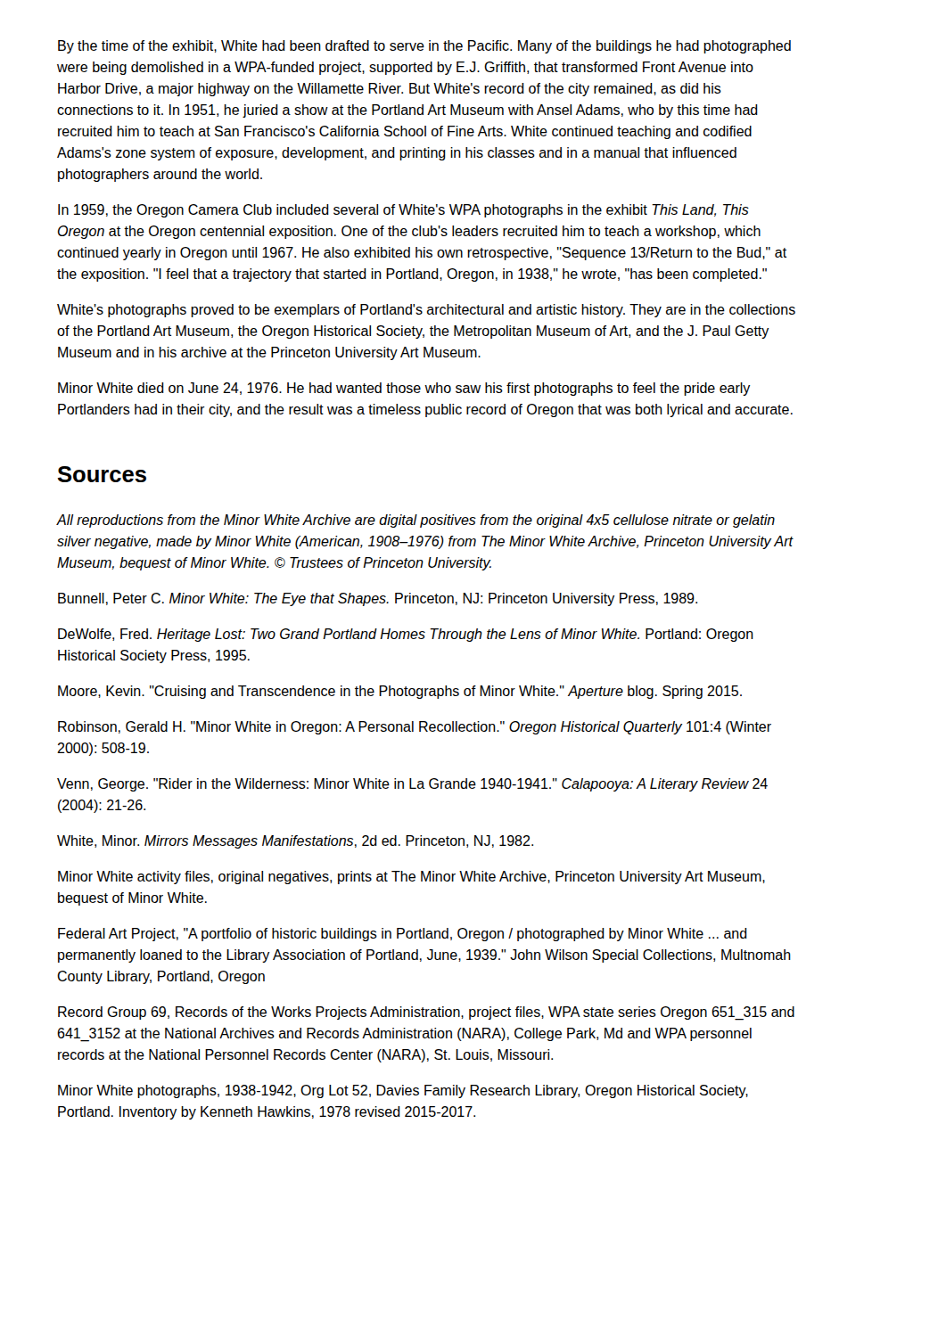By the time of the exhibit, White had been drafted to serve in the Pacific. Many of the buildings he had photographed were being demolished in a WPA-funded project, supported by E.J. Griffith, that transformed Front Avenue into Harbor Drive, a major highway on the Willamette River. But White's record of the city remained, as did his connections to it. In 1951, he juried a show at the Portland Art Museum with Ansel Adams, who by this time had recruited him to teach at San Francisco's California School of Fine Arts. White continued teaching and codified Adams's zone system of exposure, development, and printing in his classes and in a manual that influenced photographers around the world.
In 1959, the Oregon Camera Club included several of White's WPA photographs in the exhibit This Land, This Oregon at the Oregon centennial exposition. One of the club's leaders recruited him to teach a workshop, which continued yearly in Oregon until 1967. He also exhibited his own retrospective, "Sequence 13/Return to the Bud," at the exposition. "I feel that a trajectory that started in Portland, Oregon, in 1938," he wrote, "has been completed."
White's photographs proved to be exemplars of Portland's architectural and artistic history. They are in the collections of the Portland Art Museum, the Oregon Historical Society, the Metropolitan Museum of Art, and the J. Paul Getty Museum and in his archive at the Princeton University Art Museum.
Minor White died on June 24, 1976. He had wanted those who saw his first photographs to feel the pride early Portlanders had in their city, and the result was a timeless public record of Oregon that was both lyrical and accurate.
Sources
All reproductions from the Minor White Archive are digital positives from the original 4x5 cellulose nitrate or gelatin silver negative, made by Minor White (American, 1908–1976) from The Minor White Archive, Princeton University Art Museum, bequest of Minor White. © Trustees of Princeton University.
Bunnell, Peter C. Minor White: The Eye that Shapes. Princeton, NJ: Princeton University Press, 1989.
DeWolfe, Fred. Heritage Lost: Two Grand Portland Homes Through the Lens of Minor White. Portland: Oregon Historical Society Press, 1995.
Moore, Kevin. "Cruising and Transcendence in the Photographs of Minor White." Aperture blog. Spring 2015.
Robinson, Gerald H. "Minor White in Oregon: A Personal Recollection." Oregon Historical Quarterly 101:4 (Winter 2000): 508-19.
Venn, George. "Rider in the Wilderness: Minor White in La Grande 1940-1941." Calapooya: A Literary Review 24 (2004): 21-26.
White, Minor. Mirrors Messages Manifestations, 2d ed. Princeton, NJ, 1982.
Minor White activity files, original negatives, prints at The Minor White Archive, Princeton University Art Museum, bequest of Minor White.
Federal Art Project, "A portfolio of historic buildings in Portland, Oregon / photographed by Minor White ... and permanently loaned to the Library Association of Portland, June, 1939." John Wilson Special Collections, Multnomah County Library, Portland, Oregon
Record Group 69, Records of the Works Projects Administration, project files, WPA state series Oregon 651_315 and 641_3152 at the National Archives and Records Administration (NARA), College Park, Md and WPA personnel records at the National Personnel Records Center (NARA), St. Louis, Missouri.
Minor White photographs, 1938-1942, Org Lot 52, Davies Family Research Library, Oregon Historical Society, Portland. Inventory by Kenneth Hawkins, 1978 revised 2015-2017.